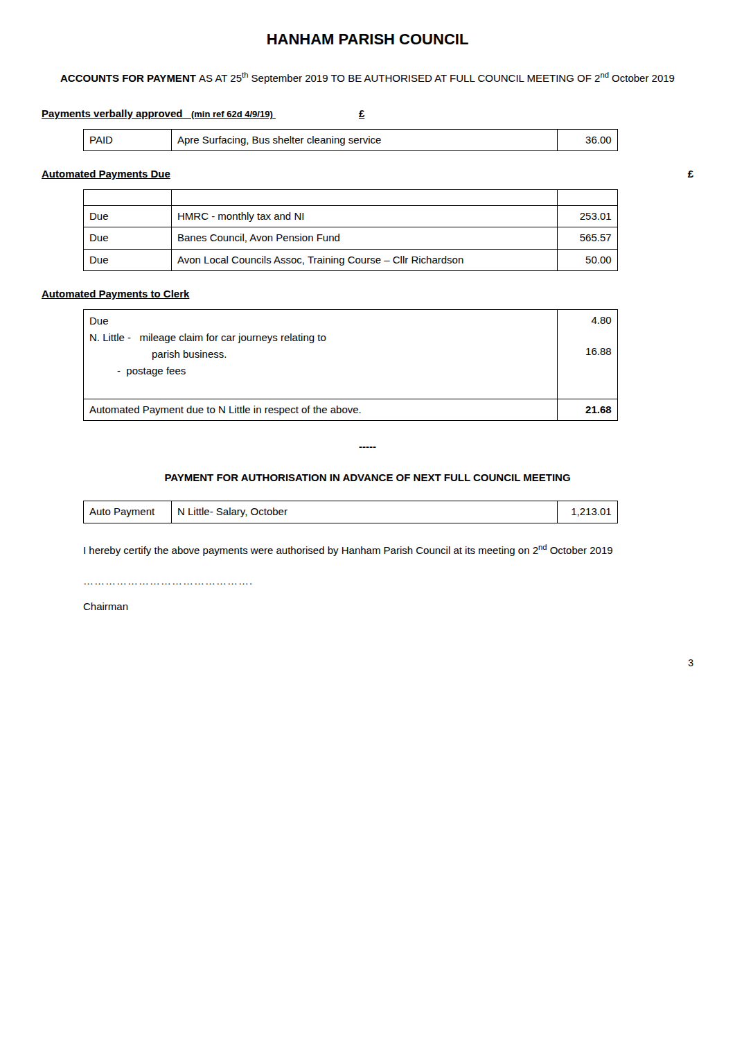HANHAM PARISH COUNCIL
ACCOUNTS FOR PAYMENT AS AT 25th September 2019 TO BE AUTHORISED AT FULL COUNCIL MEETING OF 2nd October 2019
Payments verbally approved (min ref 62d 4/9/19) £
| PAID | Apre Surfacing, Bus shelter cleaning service | 36.00 |
Automated Payments Due £
| Due | HMRC - monthly tax and NI | 253.01 |
| Due | Banes Council, Avon Pension Fund | 565.57 |
| Due | Avon Local Councils Assoc, Training Course – Cllr Richardson | 50.00 |
Automated Payments to Clerk
| Due N. Little - mileage claim for car journeys relating to parish business. - postage fees | 4.80 16.88 |
| Automated Payment due to N Little in respect of the above. | 21.68 |
-----
PAYMENT FOR AUTHORISATION IN ADVANCE OF NEXT FULL COUNCIL MEETING
| Auto Payment | N Little- Salary, October | 1,213.01 |
I hereby certify the above payments were authorised by Hanham Parish Council at its meeting on 2nd October 2019
……………………………………….
Chairman
3